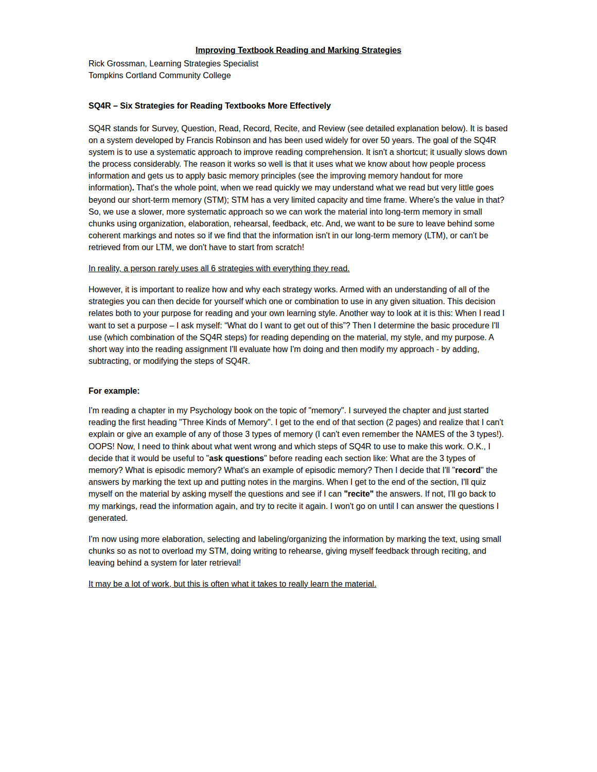Improving Textbook Reading and Marking Strategies
Rick Grossman, Learning Strategies Specialist
Tompkins Cortland Community College
SQ4R – Six Strategies for Reading Textbooks More Effectively
SQ4R stands for Survey, Question, Read, Record, Recite, and Review (see detailed explanation below). It is based on a system developed by Francis Robinson and has been used widely for over 50 years. The goal of the SQ4R system is to use a systematic approach to improve reading comprehension. It isn't a shortcut; it usually slows down the process considerably. The reason it works so well is that it uses what we know about how people process information and gets us to apply basic memory principles (see the improving memory handout for more information). That's the whole point, when we read quickly we may understand what we read but very little goes beyond our short-term memory (STM); STM has a very limited capacity and time frame. Where's the value in that? So, we use a slower, more systematic approach so we can work the material into long-term memory in small chunks using organization, elaboration, rehearsal, feedback, etc. And, we want to be sure to leave behind some coherent markings and notes so if we find that the information isn't in our long-term memory (LTM), or can't be retrieved from our LTM, we don't have to start from scratch!
In reality, a person rarely uses all 6 strategies with everything they read.
However, it is important to realize how and why each strategy works. Armed with an understanding of all of the strategies you can then decide for yourself which one or combination to use in any given situation. This decision relates both to your purpose for reading and your own learning style. Another way to look at it is this: When I read I want to set a purpose – I ask myself: “What do I want to get out of this”? Then I determine the basic procedure I'll use (which combination of the SQ4R steps) for reading depending on the material, my style, and my purpose. A short way into the reading assignment I'll evaluate how I'm doing and then modify my approach - by adding, subtracting, or modifying the steps of SQ4R.
For example:
I'm reading a chapter in my Psychology book on the topic of "memory". I surveyed the chapter and just started reading the first heading "Three Kinds of Memory". I get to the end of that section (2 pages) and realize that I can't explain or give an example of any of those 3 types of memory (I can't even remember the NAMES of the 3 types!). OOPS! Now, I need to think about what went wrong and which steps of SQ4R to use to make this work. O.K., I decide that it would be useful to "ask questions" before reading each section like: What are the 3 types of memory? What is episodic memory? What's an example of episodic memory? Then I decide that I'll "record" the answers by marking the text up and putting notes in the margins. When I get to the end of the section, I'll quiz myself on the material by asking myself the questions and see if I can "recite" the answers. If not, I'll go back to my markings, read the information again, and try to recite it again. I won't go on until I can answer the questions I generated.
I'm now using more elaboration, selecting and labeling/organizing the information by marking the text, using small chunks so as not to overload my STM, doing writing to rehearse, giving myself feedback through reciting, and leaving behind a system for later retrieval!
It may be a lot of work, but this is often what it takes to really learn the material.